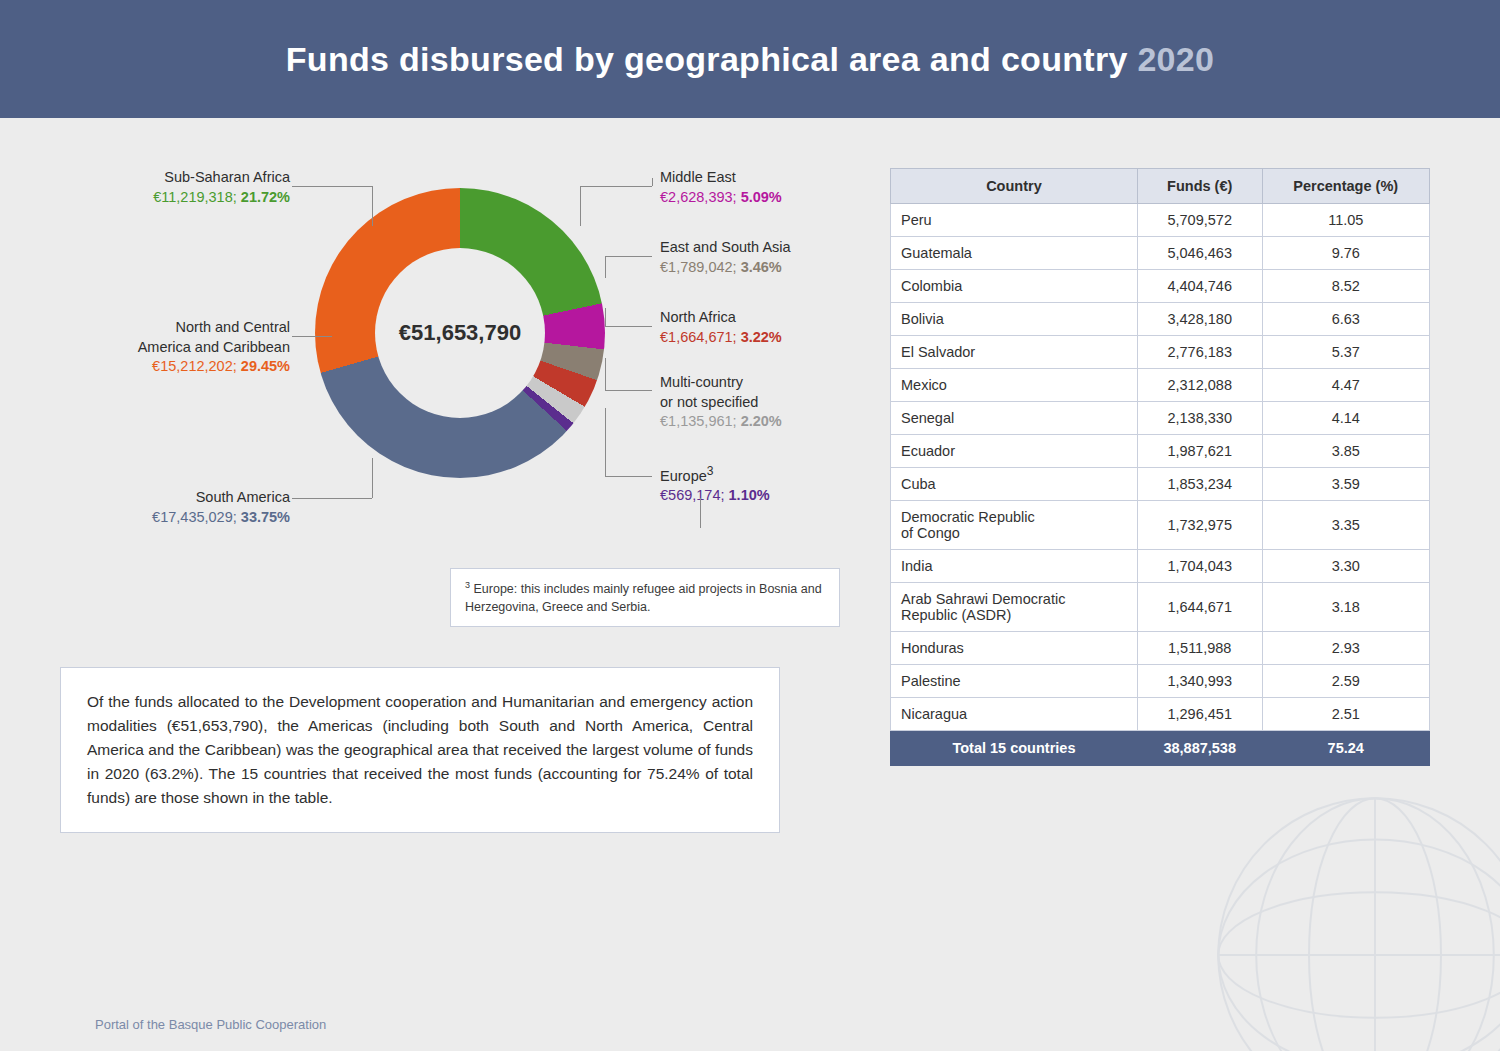Funds disbursed by geographical area and country 2020
€51,653,790
Sub-Saharan Africa
€11,219,318; 21.72%
North and Central
America and Caribbean
€15,212,202; 29.45%
South America
€17,435,029; 33.75%
Middle East
€2,628,393; 5.09%
East and South Asia
€1,789,042; 3.46%
North Africa
€1,664,671; 3.22%
Multi-country
or not specified
€1,135,961; 2.20%
Europe3
€569,174; 1.10%
3 Europe: this includes mainly refugee aid projects in Bosnia and Herzegovina, Greece and Serbia.
Of the funds allocated to the Development cooperation and Humanitarian and emergency action modalities (€51,653,790), the Americas (including both South and North America, Central America and the Caribbean) was the geographical area that received the largest volume of funds in 2020 (63.2%). The 15 countries that received the most funds (accounting for 75.24% of total funds) are those shown in the table.
| Country | Funds (€) | Percentage (%) |
| --- | --- | --- |
| Peru | 5,709,572 | 11.05 |
| Guatemala | 5,046,463 | 9.76 |
| Colombia | 4,404,746 | 8.52 |
| Bolivia | 3,428,180 | 6.63 |
| El Salvador | 2,776,183 | 5.37 |
| Mexico | 2,312,088 | 4.47 |
| Senegal | 2,138,330 | 4.14 |
| Ecuador | 1,987,621 | 3.85 |
| Cuba | 1,853,234 | 3.59 |
| Democratic Republic of Congo | 1,732,975 | 3.35 |
| India | 1,704,043 | 3.30 |
| Arab Sahrawi Democratic Republic (ASDR) | 1,644,671 | 3.18 |
| Honduras | 1,511,988 | 2.93 |
| Palestine | 1,340,993 | 2.59 |
| Nicaragua | 1,296,451 | 2.51 |
| Total 15 countries | 38,887,538 | 75.24 |
Portal of the Basque Public Cooperation